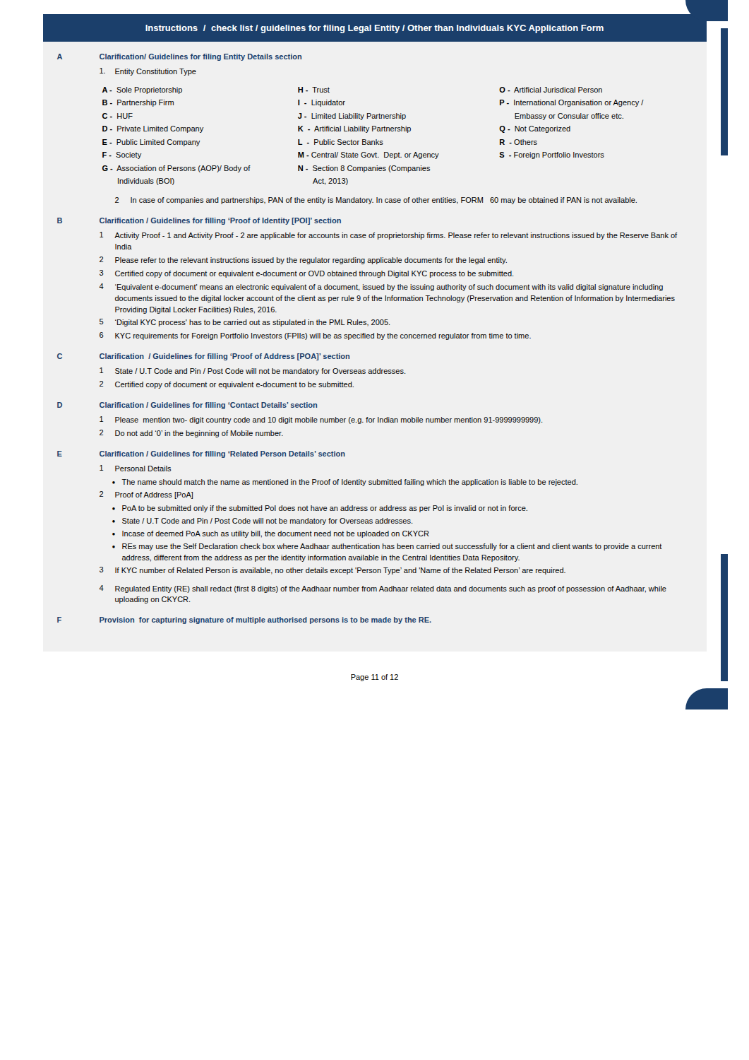Instructions / check list / guidelines for filing Legal Entity / Other than Individuals KYC Application Form
A
Clarification/ Guidelines for filing Entity Details section
1.
Entity Constitution Type
| A - Sole Proprietorship | H - Trust | O - Artificial Jurisdical Person |
| B - Partnership Firm | I - Liquidator | P - International Organisation or Agency / |
| C - HUF | J - Limited Liability Partnership | Embassy or Consular office etc. |
| D - Private Limited Company | K - Artificial Liability Partnership | Q - Not Categorized |
| E - Public Limited Company | L - Public Sector Banks | R - Others |
| F - Society | M - Central/ State Govt. Dept. or Agency | S - Foreign Portfolio Investors |
| G - Association of Persons (AOP)/ Body of | N - Section 8 Companies (Companies | |
| Individuals (BOI) | Act, 2013) | |
2
In case of companies and partnerships, PAN of the entity is Mandatory. In case of other entities, FORM 60 may be obtained if PAN is not available.
B
Clarification / Guidelines for filling ‘Proof of Identity [POI]’ section
1
Activity Proof - 1 and Activity Proof - 2 are applicable for accounts in case of proprietorship firms. Please refer to relevant instructions issued by the Reserve Bank of India
2
Please refer to the relevant instructions issued by the regulator regarding applicable documents for the legal entity.
3
Certified copy of document or equivalent e-document or OVD obtained through Digital KYC process to be submitted.
4
‘Equivalent e-document' means an electronic equivalent of a document, issued by the issuing authority of such document with its valid digital signature including documents issued to the digital locker account of the client as per rule 9 of the Information Technology (Preservation and Retention of Information by Intermediaries Providing Digital Locker Facilities) Rules, 2016.
5
‘Digital KYC process' has to be carried out as stipulated in the PML Rules, 2005.
6
KYC requirements for Foreign Portfolio Investors (FPIIs) will be as specified by the concerned regulator from time to time.
C
Clarification / Guidelines for filling ‘Proof of Address [POA]’ section
1
State / U.T Code and Pin / Post Code will not be mandatory for Overseas addresses.
2
Certified copy of document or equivalent e-document to be submitted.
D
Clarification / Guidelines for filling ‘Contact Details’ section
1
Please mention two- digit country code and 10 digit mobile number (e.g. for Indian mobile number mention 91-9999999999).
2
Do not add ‘0’ in the beginning of Mobile number.
E
Clarification / Guidelines for filling ‘Related Person Details’ section
1
Personal Details
The name should match the name as mentioned in the Proof of Identity submitted failing which the application is liable to be rejected.
2
Proof of Address [PoA]
PoA to be submitted only if the submitted PoI does not have an address or address as per PoI is invalid or not in force.
State / U.T Code and Pin / Post Code will not be mandatory for Overseas addresses.
Incase of deemed PoA such as utility bill, the document need not be uploaded on CKYCR
REs may use the Self Declaration check box where Aadhaar authentication has been carried out successfully for a client and client wants to provide a current address, different from the address as per the identity information available in the Central Identities Data Repository.
3
If KYC number of Related Person is available, no other details except 'Person Type’ and 'Name of the Related Person’ are required.
4
Regulated Entity (RE) shall redact (first 8 digits) of the Aadhaar number from Aadhaar related data and documents such as proof of possession of Aadhaar, while uploading on CKYCR.
F
Provision for capturing signature of multiple authorised persons is to be made by the RE.
Page 11 of 12